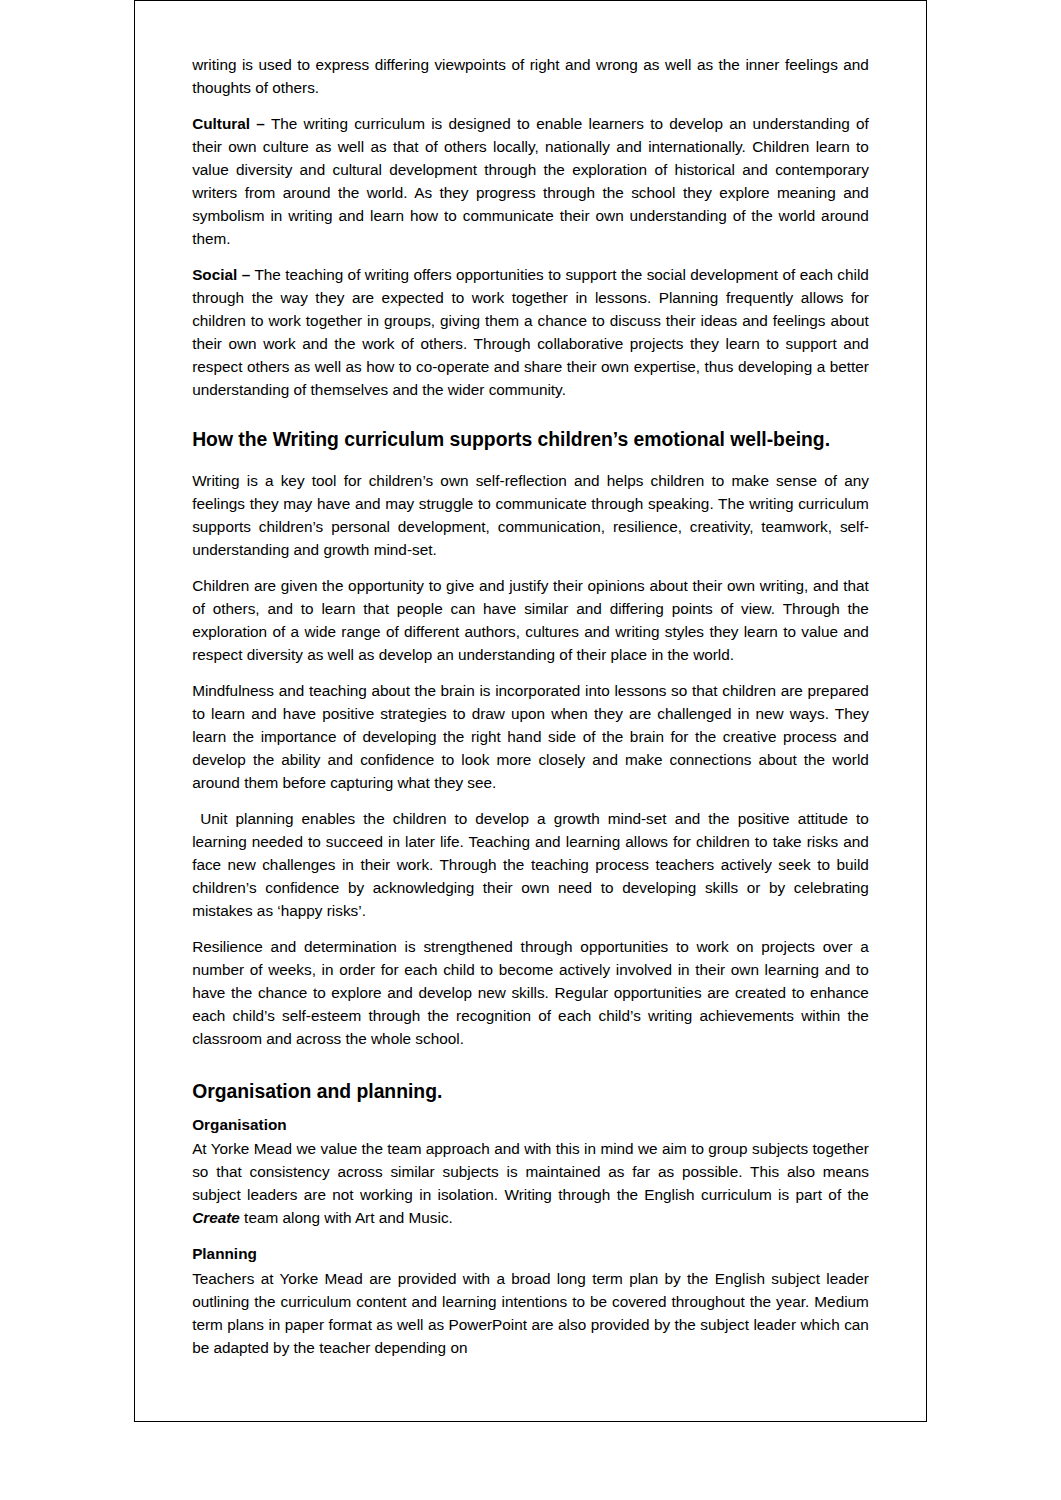writing is used to express differing viewpoints of right and wrong as well as the inner feelings and thoughts of others.
Cultural – The writing curriculum is designed to enable learners to develop an understanding of their own culture as well as that of others locally, nationally and internationally. Children learn to value diversity and cultural development through the exploration of historical and contemporary writers from around the world. As they progress through the school they explore meaning and symbolism in writing and learn how to communicate their own understanding of the world around them.
Social – The teaching of writing offers opportunities to support the social development of each child through the way they are expected to work together in lessons. Planning frequently allows for children to work together in groups, giving them a chance to discuss their ideas and feelings about their own work and the work of others. Through collaborative projects they learn to support and respect others as well as how to co-operate and share their own expertise, thus developing a better understanding of themselves and the wider community.
How the Writing curriculum supports children’s emotional well-being.
Writing is a key tool for children’s own self-reflection and helps children to make sense of any feelings they may have and may struggle to communicate through speaking. The writing curriculum supports children’s personal development, communication, resilience, creativity, teamwork, self-understanding and growth mind-set.
Children are given the opportunity to give and justify their opinions about their own writing, and that of others, and to learn that people can have similar and differing points of view. Through the exploration of a wide range of different authors, cultures and writing styles they learn to value and respect diversity as well as develop an understanding of their place in the world.
Mindfulness and teaching about the brain is incorporated into lessons so that children are prepared to learn and have positive strategies to draw upon when they are challenged in new ways. They learn the importance of developing the right hand side of the brain for the creative process and develop the ability and confidence to look more closely and make connections about the world around them before capturing what they see.
Unit planning enables the children to develop a growth mind-set and the positive attitude to learning needed to succeed in later life. Teaching and learning allows for children to take risks and face new challenges in their work. Through the teaching process teachers actively seek to build children’s confidence by acknowledging their own need to developing skills or by celebrating mistakes as ‘happy risks’.
Resilience and determination is strengthened through opportunities to work on projects over a number of weeks, in order for each child to become actively involved in their own learning and to have the chance to explore and develop new skills. Regular opportunities are created to enhance each child’s self-esteem through the recognition of each child’s writing achievements within the classroom and across the whole school.
Organisation and planning.
Organisation
At Yorke Mead we value the team approach and with this in mind we aim to group subjects together so that consistency across similar subjects is maintained as far as possible. This also means subject leaders are not working in isolation. Writing through the English curriculum is part of the Create team along with Art and Music.
Planning
Teachers at Yorke Mead are provided with a broad long term plan by the English subject leader outlining the curriculum content and learning intentions to be covered throughout the year. Medium term plans in paper format as well as PowerPoint are also provided by the subject leader which can be adapted by the teacher depending on